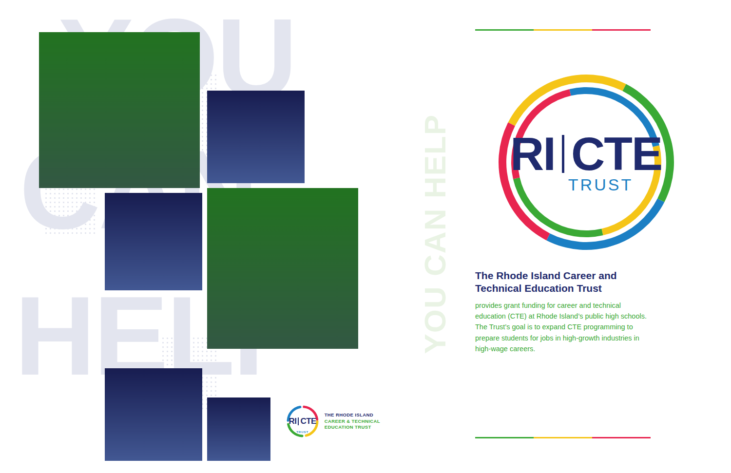YOU
CAN
HELP
RI CTE
TRUST
THE RHODE ISLAND
CAREER & TECHNICAL
EDUCATION TRUST
YOU CAN HELP
RI CTE
TRUST
The Rhode Island Career and
Technical Education Trust
provides grant funding for career and technical education (CTE) at Rhode Island’s public high schools. The Trust’s goal is to expand CTE programming to prepare students for jobs in high-growth industries in high-wage careers.